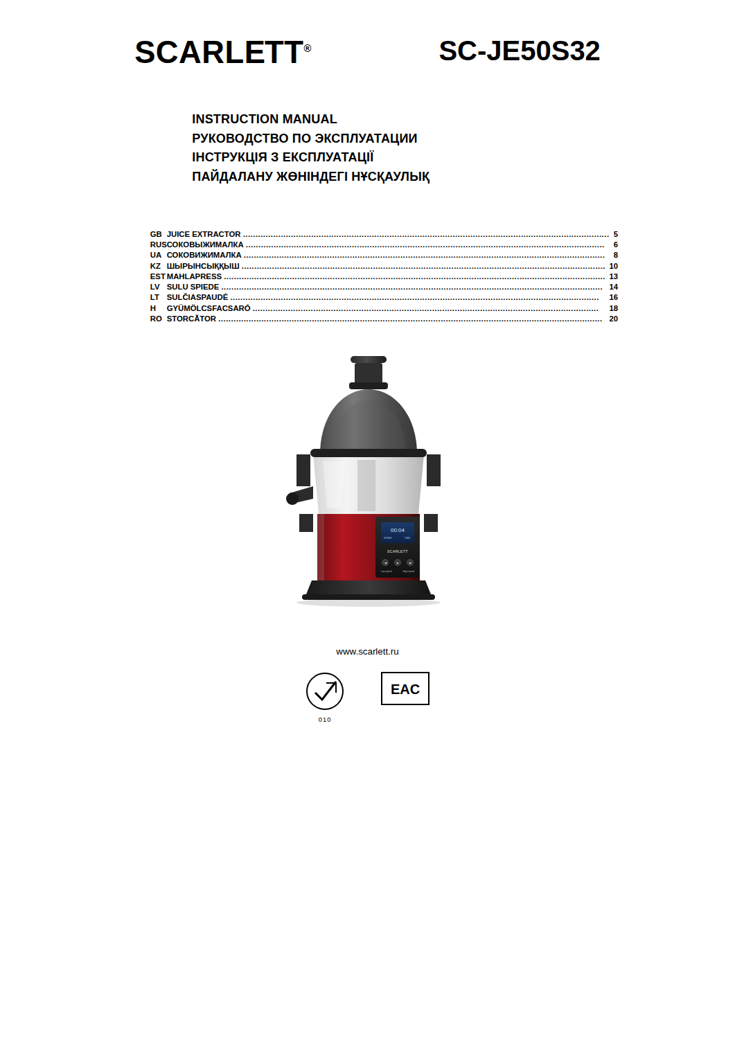SCARLETT®
SC-JE50S32
INSTRUCTION MANUAL
РУКОВОДСТВО ПО ЭКСПЛУАТАЦИИ
ІНСТРУКЦІЯ З ЕКСПЛУАТАЦІЇ
ПАЙДАЛАНУ ЖӨНІНДЕГІ НҰСҚАУЛЫҚ
| GB | JUICE EXTRACTOR ................................................................................................................................................. | 5 |
| RUS | СОКОВЫЖИМАЛКА .............................................................................................................................................. | 6 |
| UA | СОКОВИЖИМАЛКА ............................................................................................................................................... | 8 |
| KZ | ШЫРЫНСЫҚҚЫШ ................................................................................................................................................ | 10 |
| EST | MAHLAPRESS ....................................................................................................................................................... | 13 |
| LV | SULU SPIEDE ....................................................................................................................................................... | 14 |
| LT | SULČIASPAUDĖ .................................................................................................................................................. | 16 |
| H | GYÜMÖLCSFACSARÓ ......................................................................................................................................... | 18 |
| RO | STORCĂTOR ........................................................................................................................................................ | 20 |
00:04 SPEED TIME SCARLETT ◀ ■ ▶ Low speed High speed
www.scarlett.ru
010
EAC